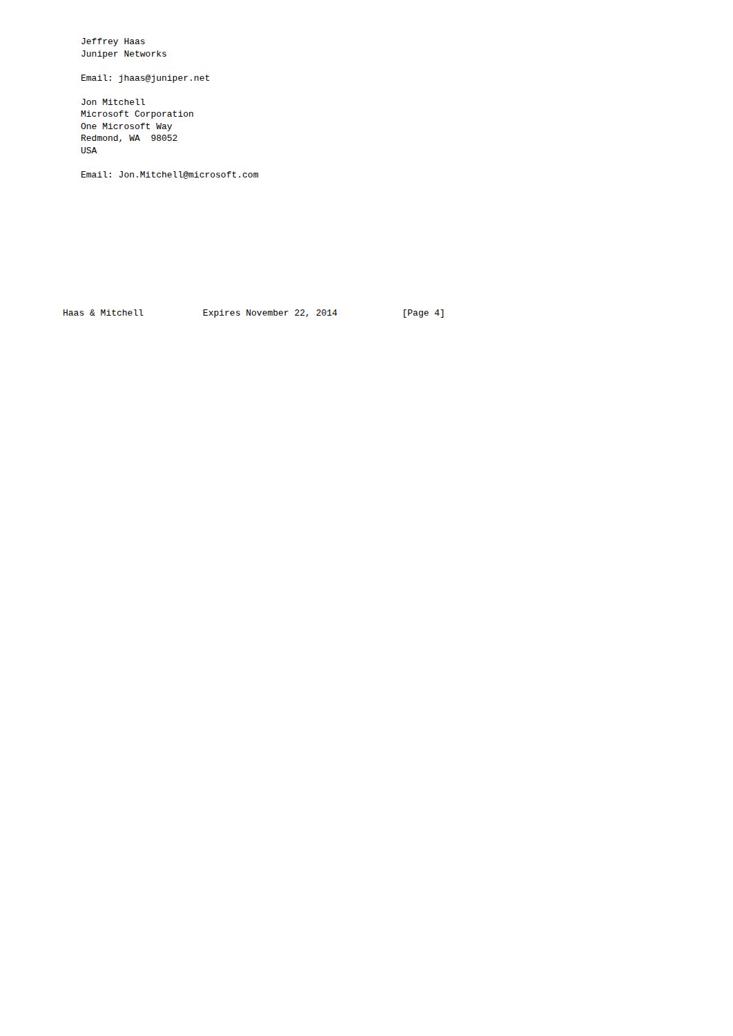Jeffrey Haas
Juniper Networks

Email: jhaas@juniper.net

Jon Mitchell
Microsoft Corporation
One Microsoft Way
Redmond, WA  98052
USA

Email: Jon.Mitchell@microsoft.com
Haas & Mitchell           Expires November 22, 2014            [Page 4]